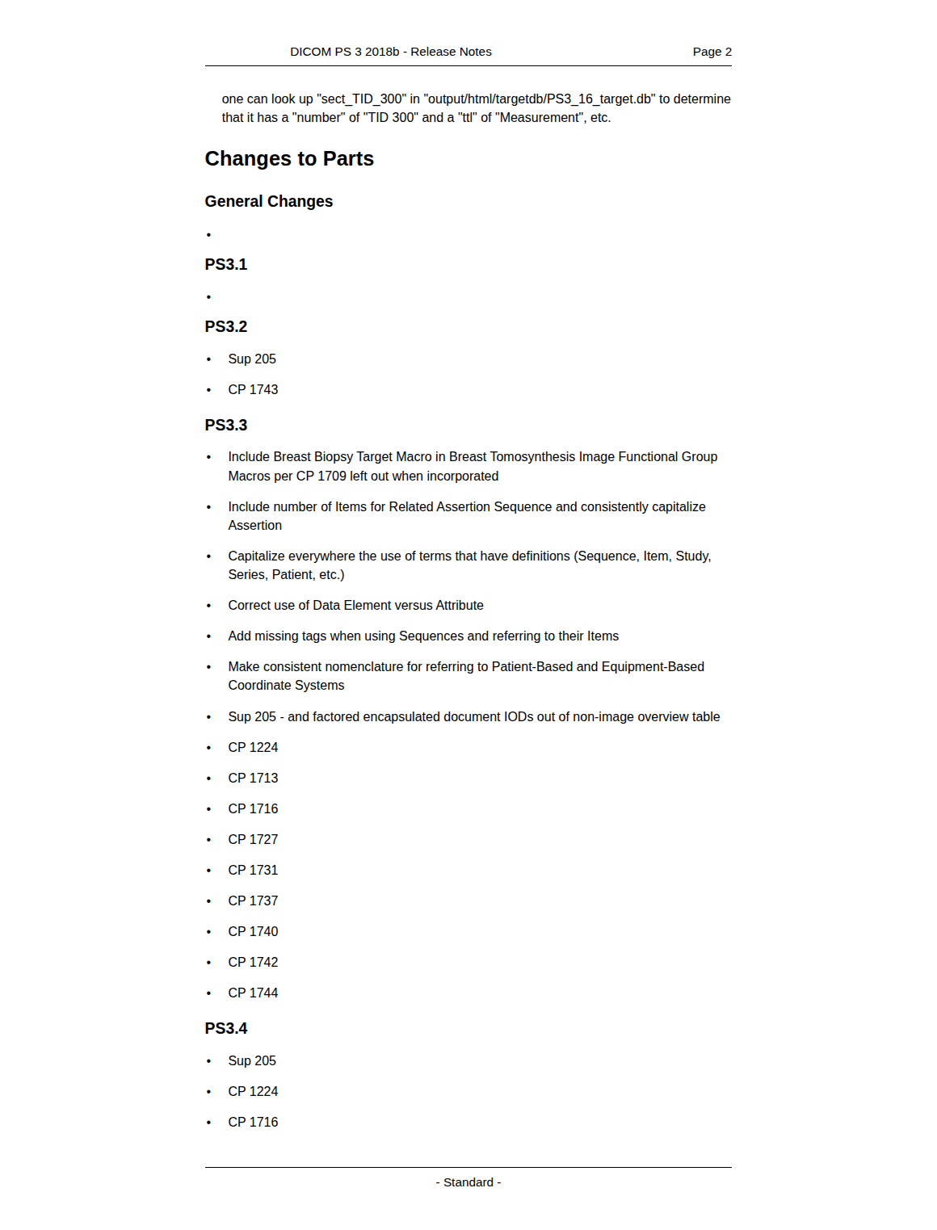DICOM PS 3 2018b - Release Notes Page 2
one can look up "sect_TID_300" in "output/html/targetdb/PS3_16_target.db" to determine that it has a "number" of "TID 300" and a "ttl" of "Measurement", etc.
Changes to Parts
General Changes
PS3.1
PS3.2
Sup 205
CP 1743
PS3.3
Include Breast Biopsy Target Macro in Breast Tomosynthesis Image Functional Group Macros per CP 1709 left out when incorporated
Include number of Items for Related Assertion Sequence and consistently capitalize Assertion
Capitalize everywhere the use of terms that have definitions (Sequence, Item, Study, Series, Patient, etc.)
Correct use of Data Element versus Attribute
Add missing tags when using Sequences and referring to their Items
Make consistent nomenclature for referring to Patient-Based and Equipment-Based Coordinate Systems
Sup 205 - and factored encapsulated document IODs out of non-image overview table
CP 1224
CP 1713
CP 1716
CP 1727
CP 1731
CP 1737
CP 1740
CP 1742
CP 1744
PS3.4
Sup 205
CP 1224
CP 1716
- Standard -